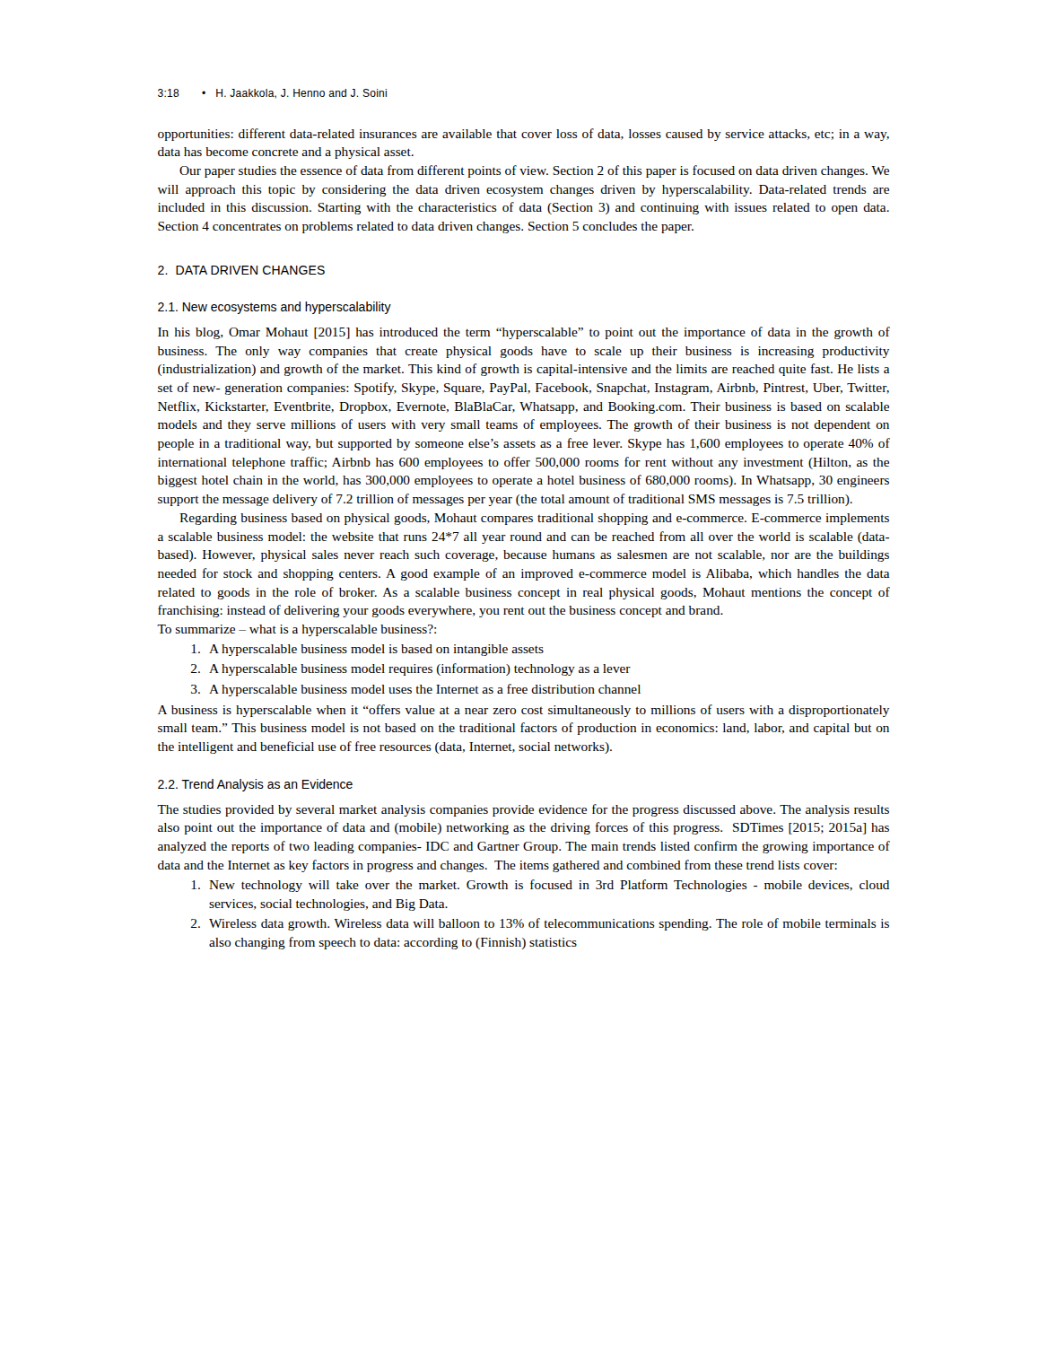3:18•H. Jaakkola, J. Henno and J. Soini
opportunities: different data-related insurances are available that cover loss of data, losses caused by service attacks, etc; in a way, data has become concrete and a physical asset.
Our paper studies the essence of data from different points of view. Section 2 of this paper is focused on data driven changes. We will approach this topic by considering the data driven ecosystem changes driven by hyperscalability. Data-related trends are included in this discussion. Starting with the characteristics of data (Section 3) and continuing with issues related to open data. Section 4 concentrates on problems related to data driven changes. Section 5 concludes the paper.
2. Data Driven Changes
2.1. New ecosystems and hyperscalability
In his blog, Omar Mohaut [2015] has introduced the term “hyperscalable” to point out the importance of data in the growth of business. The only way companies that create physical goods have to scale up their business is increasing productivity (industrialization) and growth of the market. This kind of growth is capital-intensive and the limits are reached quite fast. He lists a set of new- generation companies: Spotify, Skype, Square, PayPal, Facebook, Snapchat, Instagram, Airbnb, Pintrest, Uber, Twitter, Netflix, Kickstarter, Eventbrite, Dropbox, Evernote, BlaBlaCar, Whatsapp, and Booking.com. Their business is based on scalable models and they serve millions of users with very small teams of employees. The growth of their business is not dependent on people in a traditional way, but supported by someone else’s assets as a free lever. Skype has 1,600 employees to operate 40% of international telephone traffic; Airbnb has 600 employees to offer 500,000 rooms for rent without any investment (Hilton, as the biggest hotel chain in the world, has 300,000 employees to operate a hotel business of 680,000 rooms). In Whatsapp, 30 engineers support the message delivery of 7.2 trillion of messages per year (the total amount of traditional SMS messages is 7.5 trillion).
Regarding business based on physical goods, Mohaut compares traditional shopping and e-commerce. E-commerce implements a scalable business model: the website that runs 24*7 all year round and can be reached from all over the world is scalable (data-based). However, physical sales never reach such coverage, because humans as salesmen are not scalable, nor are the buildings needed for stock and shopping centers. A good example of an improved e-commerce model is Alibaba, which handles the data related to goods in the role of broker. As a scalable business concept in real physical goods, Mohaut mentions the concept of franchising: instead of delivering your goods everywhere, you rent out the business concept and brand.
To summarize – what is a hyperscalable business?:
A hyperscalable business model is based on intangible assets
A hyperscalable business model requires (information) technology as a lever
A hyperscalable business model uses the Internet as a free distribution channel
A business is hyperscalable when it “offers value at a near zero cost simultaneously to millions of users with a disproportionately small team.” This business model is not based on the traditional factors of production in economics: land, labor, and capital but on the intelligent and beneficial use of free resources (data, Internet, social networks).
2.2. Trend Analysis as an Evidence
The studies provided by several market analysis companies provide evidence for the progress discussed above. The analysis results also point out the importance of data and (mobile) networking as the driving forces of this progress. SDTimes [2015; 2015a] has analyzed the reports of two leading companies- IDC and Gartner Group. The main trends listed confirm the growing importance of data and the Internet as key factors in progress and changes. The items gathered and combined from these trend lists cover:
New technology will take over the market. Growth is focused in 3rd Platform Technologies - mobile devices, cloud services, social technologies, and Big Data.
Wireless data growth. Wireless data will balloon to 13% of telecommunications spending. The role of mobile terminals is also changing from speech to data: according to (Finnish) statistics